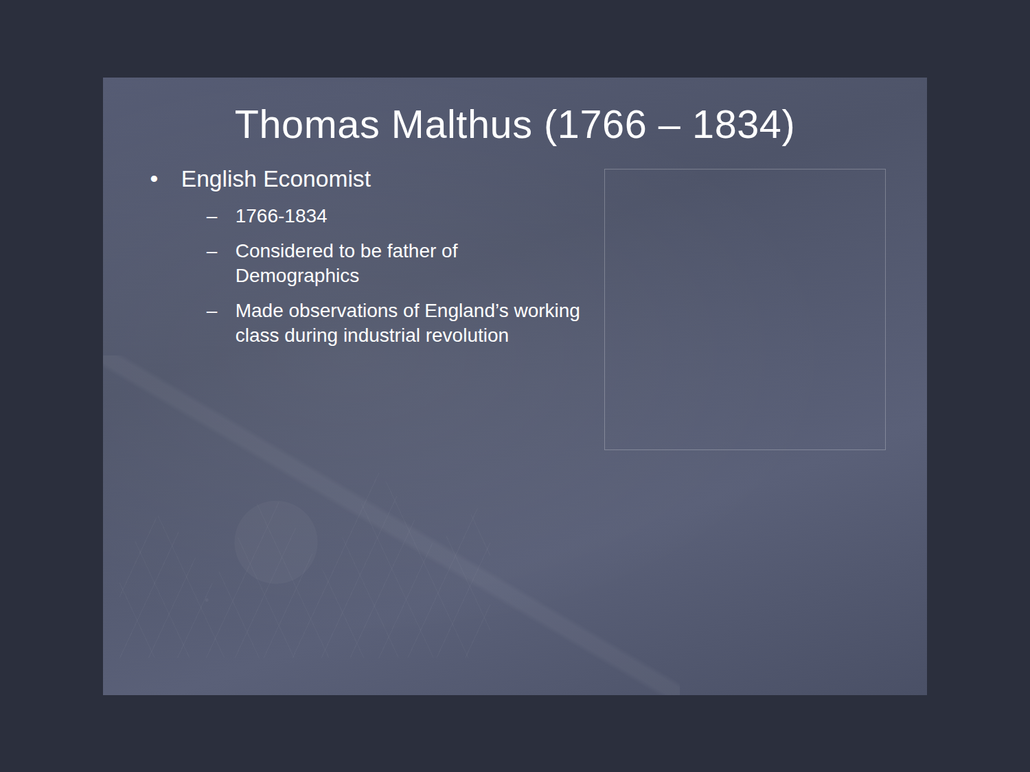Thomas Malthus (1766 – 1834)
English Economist
1766-1834
Considered to be father of Demographics
Made observations of England’s working class during industrial revolution